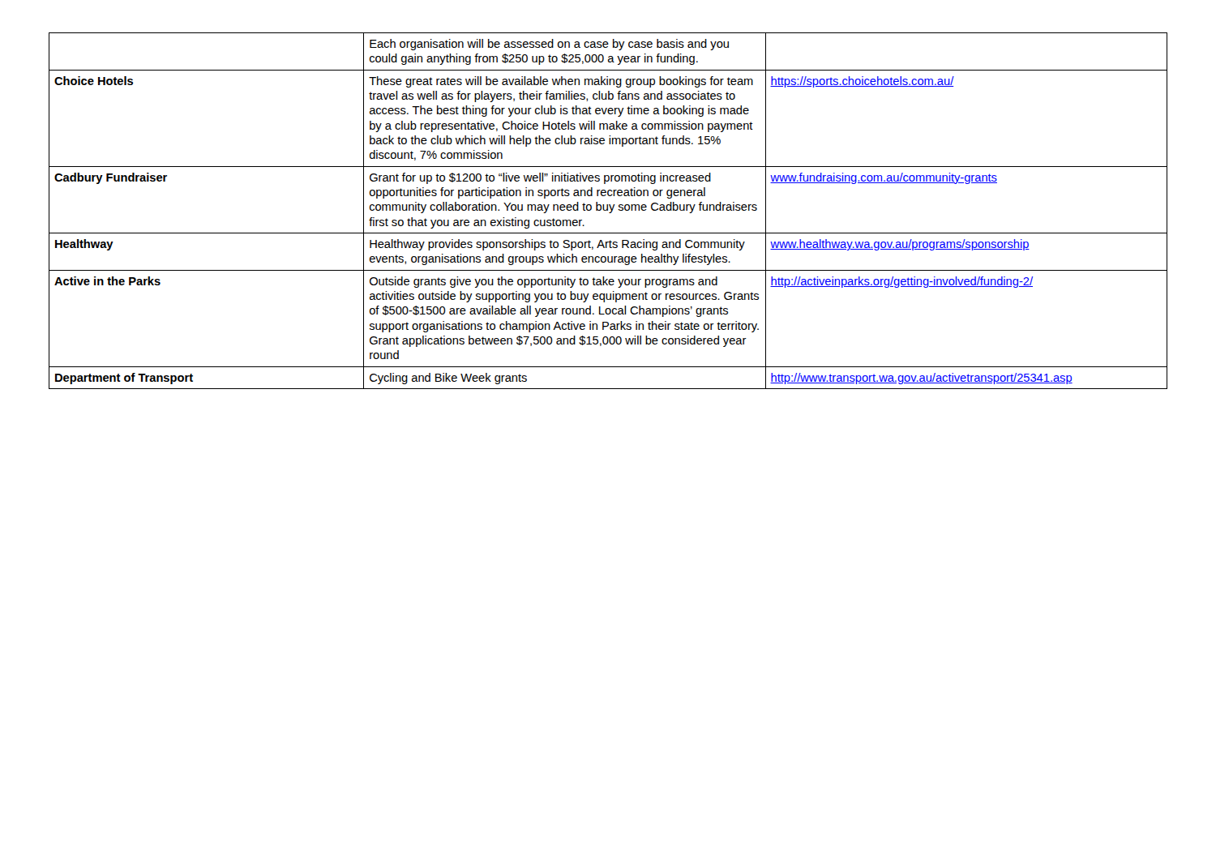| | Each organisation will be assessed on a case by case basis and you could gain anything from $250 up to $25,000 a year in funding. | |
| Choice Hotels | These great rates will be available when making group bookings for team travel as well as for players, their families, club fans and associates to access. The best thing for your club is that every time a booking is made by a club representative, Choice Hotels will make a commission payment back to the club which will help the club raise important funds. 15% discount, 7% commission | https://sports.choicehotels.com.au/ |
| Cadbury Fundraiser | Grant for up to $1200 to “live well” initiatives promoting increased opportunities for participation in sports and recreation or general community collaboration. You may need to buy some Cadbury fundraisers first so that you are an existing customer. | www.fundraising.com.au/community-grants |
| Healthway | Healthway provides sponsorships to Sport, Arts Racing and Community events, organisations and groups which encourage healthy lifestyles. | www.healthway.wa.gov.au/programs/sponsorship |
| Active in the Parks | Outside grants give you the opportunity to take your programs and activities outside by supporting you to buy equipment or resources. Grants of $500-$1500 are available all year round. Local Champions’ grants support organisations to champion Active in Parks in their state or territory. Grant applications between $7,500 and $15,000 will be considered year round | http://activeinparks.org/getting-involved/funding-2/ |
| Department of Transport | Cycling and Bike Week grants | http://www.transport.wa.gov.au/activetransport/25341.asp |